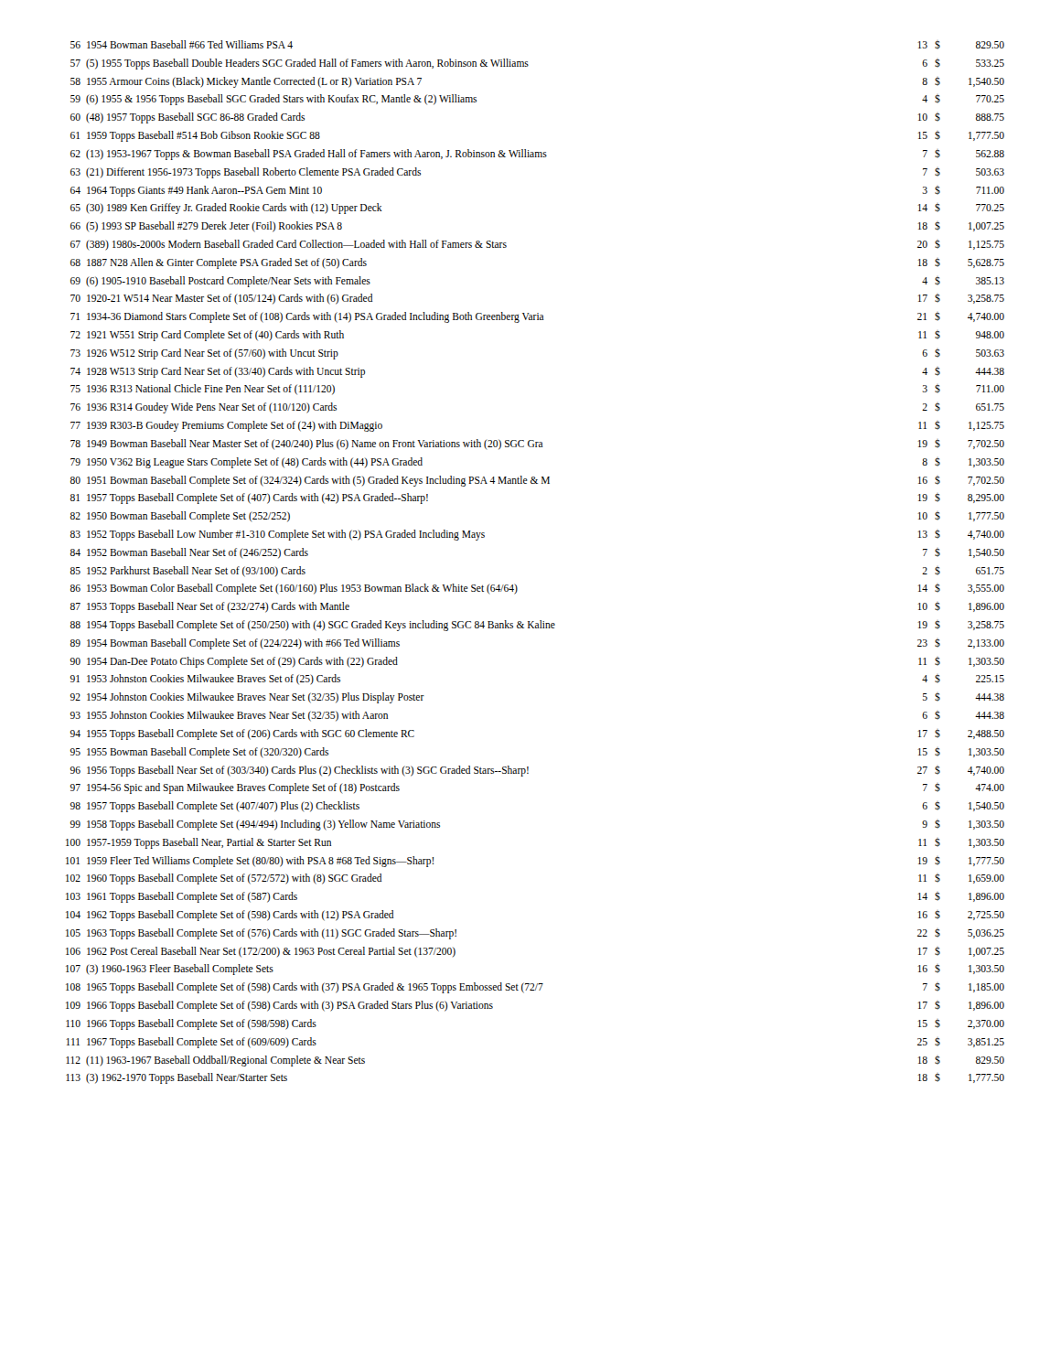| 56 | 1954 Bowman Baseball #66 Ted Williams PSA 4 | 13 | $ | 829.50 |
| 57 | (5) 1955 Topps Baseball Double Headers SGC Graded Hall of Famers with Aaron, Robinson & Williams | 6 | $ | 533.25 |
| 58 | 1955 Armour Coins (Black) Mickey Mantle Corrected (L or R) Variation PSA 7 | 8 | $ | 1,540.50 |
| 59 | (6) 1955 & 1956 Topps Baseball SGC Graded Stars with Koufax RC, Mantle & (2) Williams | 4 | $ | 770.25 |
| 60 | (48) 1957 Topps Baseball SGC 86-88 Graded Cards | 10 | $ | 888.75 |
| 61 | 1959 Topps Baseball #514 Bob Gibson Rookie SGC 88 | 15 | $ | 1,777.50 |
| 62 | (13) 1953-1967 Topps & Bowman Baseball PSA Graded Hall of Famers with Aaron, J. Robinson & Williams | 7 | $ | 562.88 |
| 63 | (21) Different 1956-1973 Topps Baseball Roberto Clemente PSA Graded Cards | 7 | $ | 503.63 |
| 64 | 1964 Topps Giants #49 Hank Aaron--PSA Gem Mint 10 | 3 | $ | 711.00 |
| 65 | (30) 1989 Ken Griffey Jr. Graded Rookie Cards with (12) Upper Deck | 14 | $ | 770.25 |
| 66 | (5) 1993 SP Baseball #279 Derek Jeter (Foil) Rookies PSA 8 | 18 | $ | 1,007.25 |
| 67 | (389) 1980s-2000s Modern Baseball Graded Card Collection—Loaded with Hall of Famers & Stars | 20 | $ | 1,125.75 |
| 68 | 1887 N28 Allen & Ginter Complete PSA Graded Set of (50) Cards | 18 | $ | 5,628.75 |
| 69 | (6) 1905-1910 Baseball Postcard Complete/Near Sets with Females | 4 | $ | 385.13 |
| 70 | 1920-21 W514 Near Master Set of (105/124) Cards with (6) Graded | 17 | $ | 3,258.75 |
| 71 | 1934-36 Diamond Stars Complete Set of (108) Cards with (14) PSA Graded Including Both Greenberg Varia | 21 | $ | 4,740.00 |
| 72 | 1921 W551 Strip Card Complete Set of (40) Cards with Ruth | 11 | $ | 948.00 |
| 73 | 1926 W512 Strip Card Near Set of (57/60) with Uncut Strip | 6 | $ | 503.63 |
| 74 | 1928 W513 Strip Card Near Set of (33/40) Cards with Uncut Strip | 4 | $ | 444.38 |
| 75 | 1936 R313 National Chicle Fine Pen Near Set of (111/120) | 3 | $ | 711.00 |
| 76 | 1936 R314 Goudey Wide Pens Near Set of (110/120) Cards | 2 | $ | 651.75 |
| 77 | 1939 R303-B Goudey Premiums Complete Set of (24) with DiMaggio | 11 | $ | 1,125.75 |
| 78 | 1949 Bowman Baseball Near Master Set of (240/240) Plus (6) Name on Front Variations with (20) SGC Gra | 19 | $ | 7,702.50 |
| 79 | 1950 V362 Big League Stars Complete Set of (48) Cards with (44) PSA Graded | 8 | $ | 1,303.50 |
| 80 | 1951 Bowman Baseball Complete Set of (324/324) Cards with (5) Graded Keys Including PSA 4 Mantle & M | 16 | $ | 7,702.50 |
| 81 | 1957 Topps Baseball Complete Set of (407) Cards with (42) PSA Graded--Sharp! | 19 | $ | 8,295.00 |
| 82 | 1950 Bowman Baseball Complete Set (252/252) | 10 | $ | 1,777.50 |
| 83 | 1952 Topps Baseball Low Number #1-310 Complete Set with (2) PSA Graded Including Mays | 13 | $ | 4,740.00 |
| 84 | 1952 Bowman Baseball Near Set of (246/252) Cards | 7 | $ | 1,540.50 |
| 85 | 1952 Parkhurst Baseball Near Set of (93/100) Cards | 2 | $ | 651.75 |
| 86 | 1953 Bowman Color Baseball Complete Set (160/160) Plus 1953 Bowman Black & White Set (64/64) | 14 | $ | 3,555.00 |
| 87 | 1953 Topps Baseball Near Set of (232/274) Cards with Mantle | 10 | $ | 1,896.00 |
| 88 | 1954 Topps Baseball Complete Set of (250/250) with (4) SGC Graded Keys including SGC 84 Banks & Kaline | 19 | $ | 3,258.75 |
| 89 | 1954 Bowman Baseball Complete Set of (224/224) with #66 Ted Williams | 23 | $ | 2,133.00 |
| 90 | 1954 Dan-Dee Potato Chips Complete Set of (29) Cards with (22) Graded | 11 | $ | 1,303.50 |
| 91 | 1953 Johnston Cookies Milwaukee Braves Set of (25) Cards | 4 | $ | 225.15 |
| 92 | 1954 Johnston Cookies Milwaukee Braves Near Set (32/35) Plus Display Poster | 5 | $ | 444.38 |
| 93 | 1955 Johnston Cookies Milwaukee Braves Near Set (32/35) with Aaron | 6 | $ | 444.38 |
| 94 | 1955 Topps Baseball Complete Set of (206) Cards with SGC 60 Clemente RC | 17 | $ | 2,488.50 |
| 95 | 1955 Bowman Baseball Complete Set of (320/320) Cards | 15 | $ | 1,303.50 |
| 96 | 1956 Topps Baseball Near Set of (303/340) Cards Plus (2) Checklists with (3) SGC Graded Stars--Sharp! | 27 | $ | 4,740.00 |
| 97 | 1954-56 Spic and Span Milwaukee Braves Complete Set of (18) Postcards | 7 | $ | 474.00 |
| 98 | 1957 Topps Baseball Complete Set (407/407) Plus (2) Checklists | 6 | $ | 1,540.50 |
| 99 | 1958 Topps Baseball Complete Set (494/494) Including (3) Yellow Name Variations | 9 | $ | 1,303.50 |
| 100 | 1957-1959 Topps Baseball Near, Partial & Starter Set Run | 11 | $ | 1,303.50 |
| 101 | 1959 Fleer Ted Williams Complete Set (80/80) with PSA 8 #68 Ted Signs—Sharp! | 19 | $ | 1,777.50 |
| 102 | 1960 Topps Baseball Complete Set of (572/572) with (8) SGC Graded | 11 | $ | 1,659.00 |
| 103 | 1961 Topps Baseball Complete Set of (587) Cards | 14 | $ | 1,896.00 |
| 104 | 1962 Topps Baseball Complete Set of (598) Cards with (12) PSA Graded | 16 | $ | 2,725.50 |
| 105 | 1963 Topps Baseball Complete Set of (576) Cards with (11) SGC Graded Stars—Sharp! | 22 | $ | 5,036.25 |
| 106 | 1962 Post Cereal Baseball Near Set (172/200) & 1963 Post Cereal Partial Set (137/200) | 17 | $ | 1,007.25 |
| 107 | (3) 1960-1963 Fleer Baseball Complete Sets | 16 | $ | 1,303.50 |
| 108 | 1965 Topps Baseball Complete Set of (598) Cards with (37) PSA Graded & 1965 Topps Embossed Set (72/7 | 7 | $ | 1,185.00 |
| 109 | 1966 Topps Baseball Complete Set of (598) Cards with (3) PSA Graded Stars Plus (6) Variations | 17 | $ | 1,896.00 |
| 110 | 1966 Topps Baseball Complete Set of (598/598) Cards | 15 | $ | 2,370.00 |
| 111 | 1967 Topps Baseball Complete Set of (609/609) Cards | 25 | $ | 3,851.25 |
| 112 | (11) 1963-1967 Baseball Oddball/Regional Complete & Near Sets | 18 | $ | 829.50 |
| 113 | (3) 1962-1970 Topps Baseball Near/Starter Sets | 18 | $ | 1,777.50 |